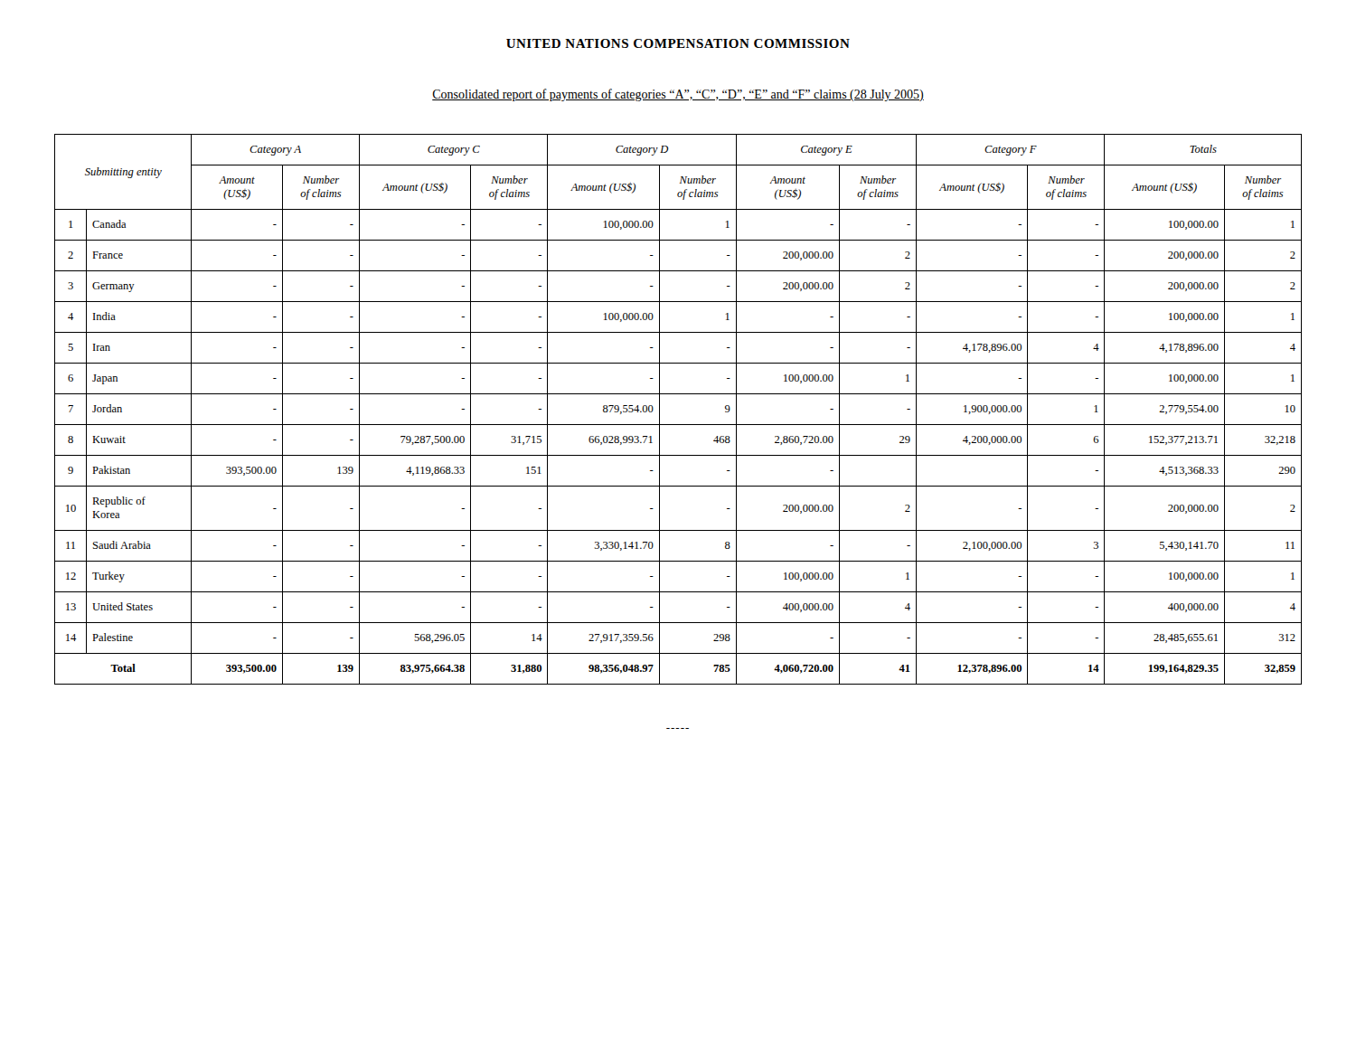UNITED NATIONS COMPENSATION COMMISSION
Consolidated report of payments of categories “A”, “C”, “D”, “E” and “F” claims (28 July 2005)
| Submitting entity | Category A | Category C | Category D | Category E | Category F | Totals |
| --- | --- | --- | --- | --- | --- | --- |
| Amount (US$) | Number of claims | Amount (US$) | Number of claims | Amount (US$) | Number of claims | Amount (US$) | Number of claims | Amount (US$) | Number of claims | Amount (US$) | Number of claims |
| 1 | Canada | - | - | - | - | 100,000.00 | 1 | - | - | - | - | 100,000.00 | 1 |
| 2 | France | - | - | - | - | - | - | 200,000.00 | 2 | - | - | 200,000.00 | 2 |
| 3 | Germany | - | - | - | - | - | - | 200,000.00 | 2 | - | - | 200,000.00 | 2 |
| 4 | India | - | - | - | - | 100,000.00 | 1 | - | - | - | - | 100,000.00 | 1 |
| 5 | Iran | - | - | - | - | - | - | - | - | 4,178,896.00 | 4 | 4,178,896.00 | 4 |
| 6 | Japan | - | - | - | - | - | - | 100,000.00 | 1 | - | - | 100,000.00 | 1 |
| 7 | Jordan | - | - | - | - | 879,554.00 | 9 | - | - | 1,900,000.00 | 1 | 2,779,554.00 | 10 |
| 8 | Kuwait | - | - | 79,287,500.00 | 31,715 | 66,028,993.71 | 468 | 2,860,720.00 | 29 | 4,200,000.00 | 6 | 152,377,213.71 | 32,218 |
| 9 | Pakistan | 393,500.00 | 139 | 4,119,868.33 | 151 | - | - | - | | | - | 4,513,368.33 | 290 |
| 10 | Republic of Korea | - | - | - | - | - | - | 200,000.00 | 2 | - | - | 200,000.00 | 2 |
| 11 | Saudi Arabia | - | - | - | - | 3,330,141.70 | 8 | - | - | 2,100,000.00 | 3 | 5,430,141.70 | 11 |
| 12 | Turkey | - | - | - | - | - | - | 100,000.00 | 1 | - | - | 100,000.00 | 1 |
| 13 | United States | - | - | - | - | - | - | 400,000.00 | 4 | - | - | 400,000.00 | 4 |
| 14 | Palestine | - | - | 568,296.05 | 14 | 27,917,359.56 | 298 | - | - | - | - | 28,485,655.61 | 312 |
| Total | 393,500.00 | 139 | 83,975,664.38 | 31,880 | 98,356,048.97 | 785 | 4,060,720.00 | 41 | 12,378,896.00 | 14 | 199,164,829.35 | 32,859 |
-----